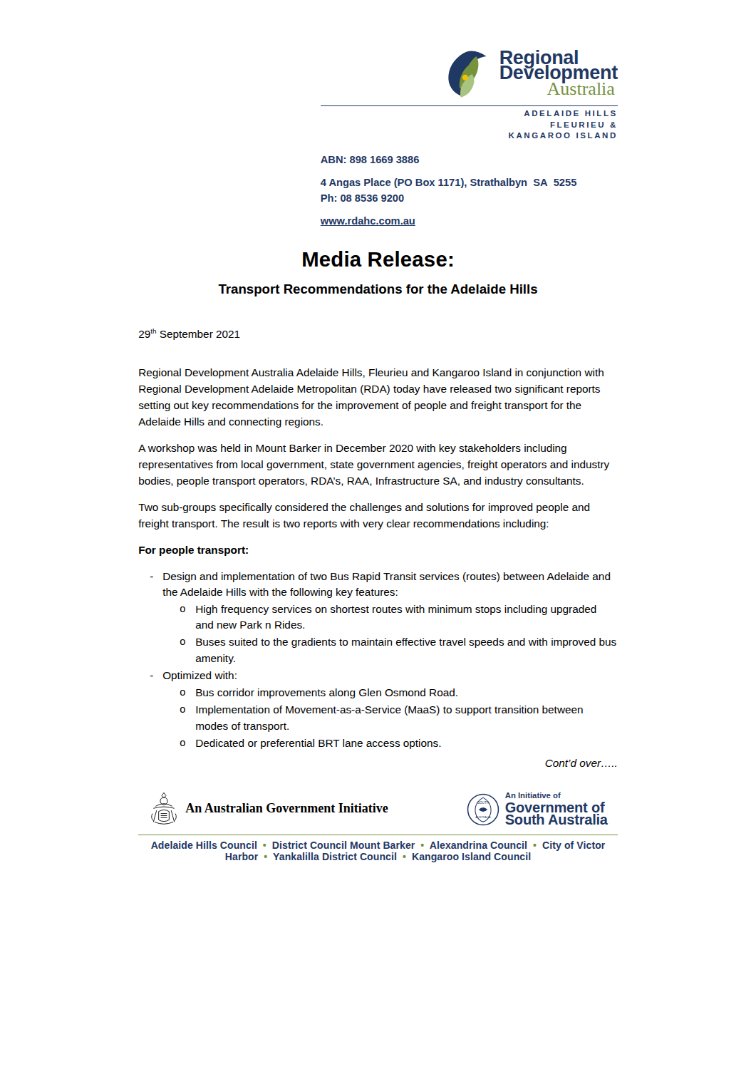Regional
Development
Australia
ADELAIDE HILLS
FLEURIEU &
KANGAROO ISLAND
ABN: 898 1669 3886
4 Angas Place (PO Box 1171), Strathalbyn SA 5255
Ph: 08 8536 9200
www.rdahc.com.au
Media Release:
Transport Recommendations for the Adelaide Hills
29th September 2021
Regional Development Australia Adelaide Hills, Fleurieu and Kangaroo Island in conjunction with Regional Development Adelaide Metropolitan (RDA) today have released two significant reports setting out key recommendations for the improvement of people and freight transport for the Adelaide Hills and connecting regions.
A workshop was held in Mount Barker in December 2020 with key stakeholders including representatives from local government, state government agencies, freight operators and industry bodies, people transport operators, RDA’s, RAA, Infrastructure SA, and industry consultants.
Two sub-groups specifically considered the challenges and solutions for improved people and freight transport. The result is two reports with very clear recommendations including:
For people transport:
Design and implementation of two Bus Rapid Transit services (routes) between Adelaide and the Adelaide Hills with the following key features:
High frequency services on shortest routes with minimum stops including upgraded and new Park n Rides.
Buses suited to the gradients to maintain effective travel speeds and with improved bus amenity.
Optimized with:
Bus corridor improvements along Glen Osmond Road.
Implementation of Movement-as-a-Service (MaaS) to support transition between modes of transport.
Dedicated or preferential BRT lane access options.
Cont’d over…..
An Australian Government Initiative
SOUTH AUSTRALIA
An Initiative of
Government of
South Australia
Adelaide Hills Council • District Council Mount Barker • Alexandrina Council • City of Victor Harbor • Yankalilla District Council • Kangaroo Island Council